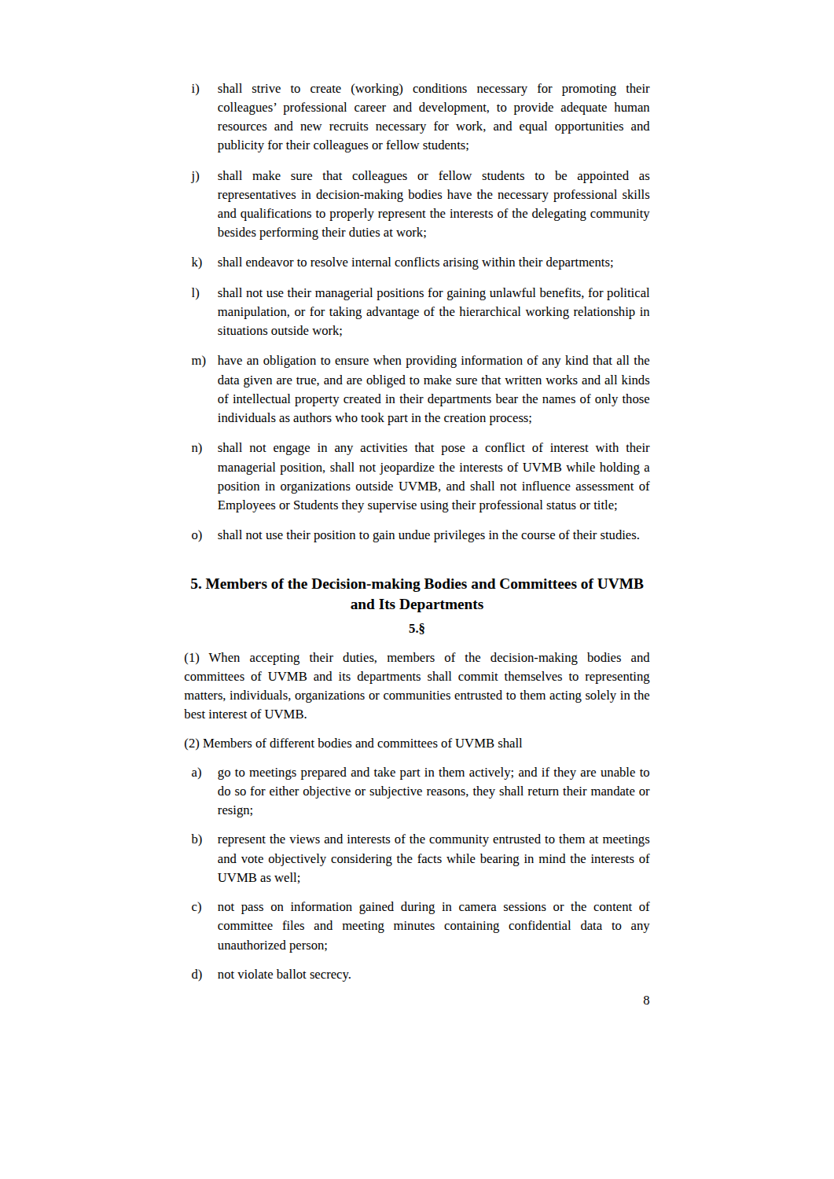i) shall strive to create (working) conditions necessary for promoting their colleagues’ professional career and development, to provide adequate human resources and new recruits necessary for work, and equal opportunities and publicity for their colleagues or fellow students;
j) shall make sure that colleagues or fellow students to be appointed as representatives in decision-making bodies have the necessary professional skills and qualifications to properly represent the interests of the delegating community besides performing their duties at work;
k) shall endeavor to resolve internal conflicts arising within their departments;
l) shall not use their managerial positions for gaining unlawful benefits, for political manipulation, or for taking advantage of the hierarchical working relationship in situations outside work;
m) have an obligation to ensure when providing information of any kind that all the data given are true, and are obliged to make sure that written works and all kinds of intellectual property created in their departments bear the names of only those individuals as authors who took part in the creation process;
n) shall not engage in any activities that pose a conflict of interest with their managerial position, shall not jeopardize the interests of UVMB while holding a position in organizations outside UVMB, and shall not influence assessment of Employees or Students they supervise using their professional status or title;
o) shall not use their position to gain undue privileges in the course of their studies.
5. Members of the Decision-making Bodies and Committees of UVMB and Its Departments
5.§
(1) When accepting their duties, members of the decision-making bodies and committees of UVMB and its departments shall commit themselves to representing matters, individuals, organizations or communities entrusted to them acting solely in the best interest of UVMB.
(2) Members of different bodies and committees of UVMB shall
a) go to meetings prepared and take part in them actively; and if they are unable to do so for either objective or subjective reasons, they shall return their mandate or resign;
b) represent the views and interests of the community entrusted to them at meetings and vote objectively considering the facts while bearing in mind the interests of UVMB as well;
c) not pass on information gained during in camera sessions or the content of committee files and meeting minutes containing confidential data to any unauthorized person;
d) not violate ballot secrecy.
8